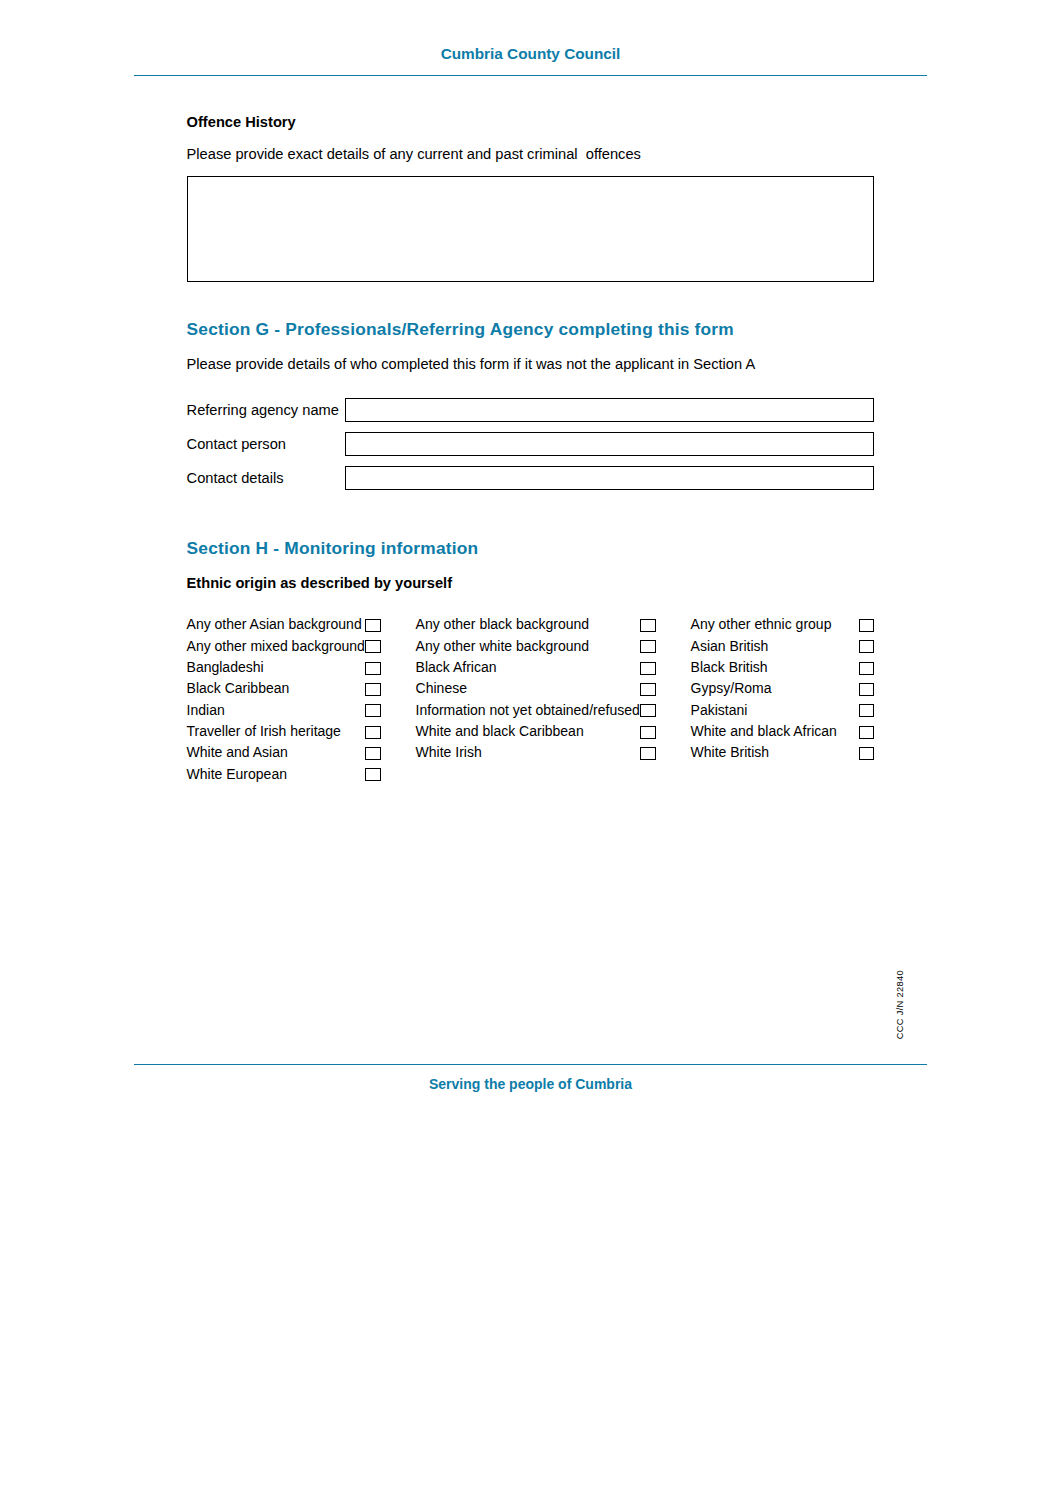Cumbria County Council
Offence History
Please provide exact details of any current and past criminal offences
Section G - Professionals/Referring Agency completing this form
Please provide details of who completed this form if it was not the applicant in Section A
| Referring agency name | |
| Contact person | |
| Contact details | |
Section H - Monitoring information
Ethnic origin as described by yourself
| Any other Asian background | | | Any other black background | | | Any other ethnic group | |
| Any other mixed background | | | Any other white background | | | Asian British | |
| Bangladeshi | | | Black African | | | Black British | |
| Black Caribbean | | | Chinese | | | Gypsy/Roma | |
| Indian | | | Information not yet obtained/refused | | | Pakistani | |
| Traveller of Irish heritage | | | White and black Caribbean | | | White and black African | |
| White and Asian | | | White Irish | | | White British | |
| White European | | | | | | | |
CCC J/N 22840
Serving the people of Cumbria